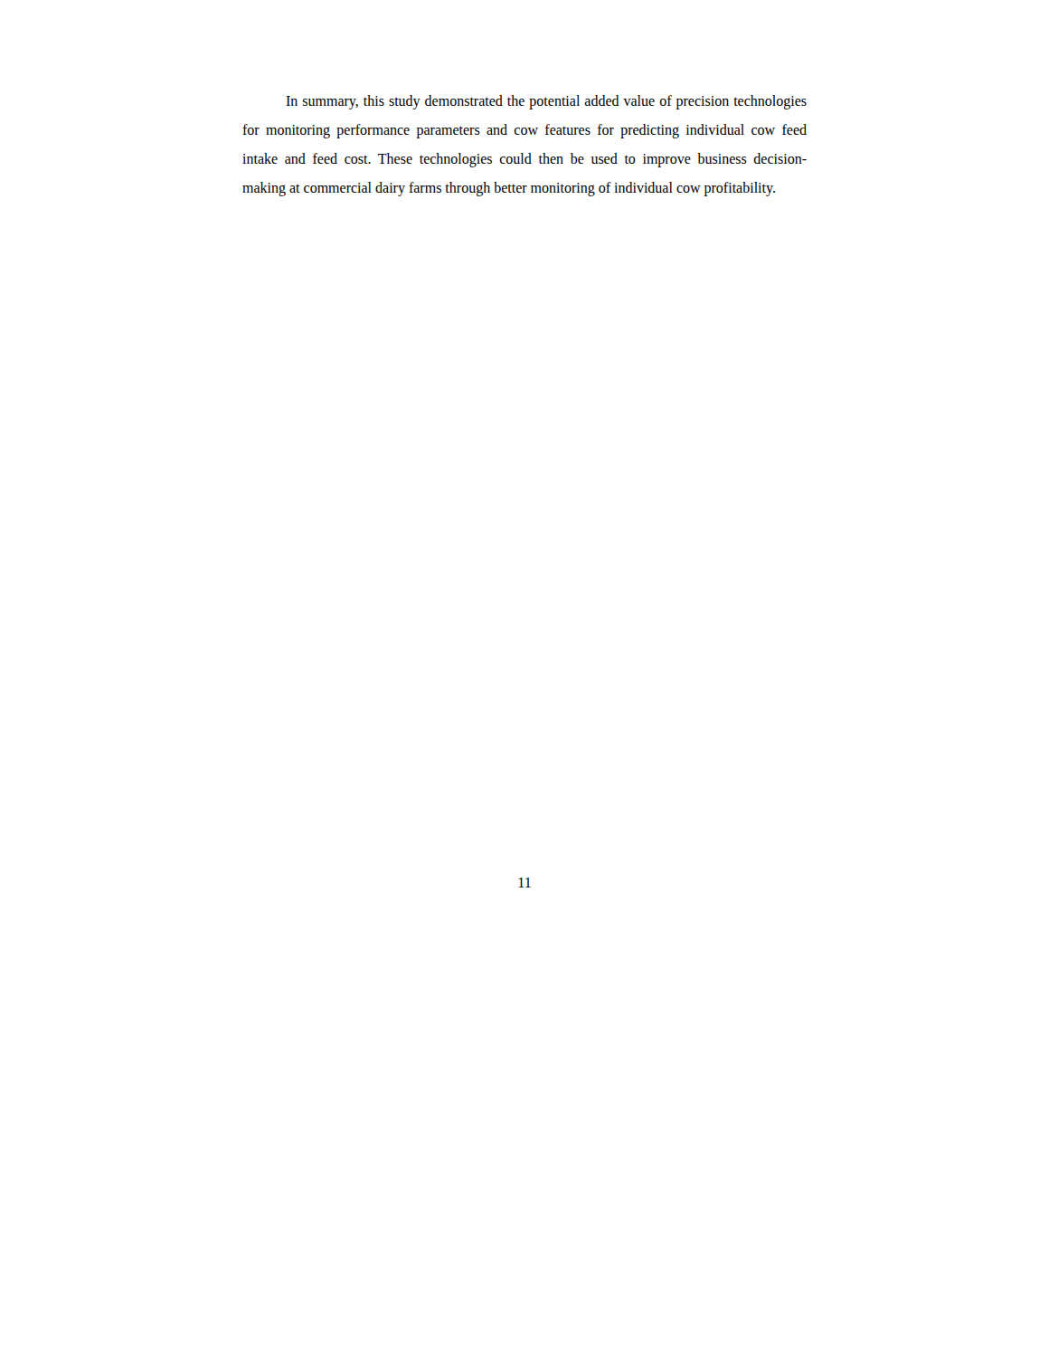In summary, this study demonstrated the potential added value of precision technologies for monitoring performance parameters and cow features for predicting individual cow feed intake and feed cost. These technologies could then be used to improve business decision-making at commercial dairy farms through better monitoring of individual cow profitability.
11